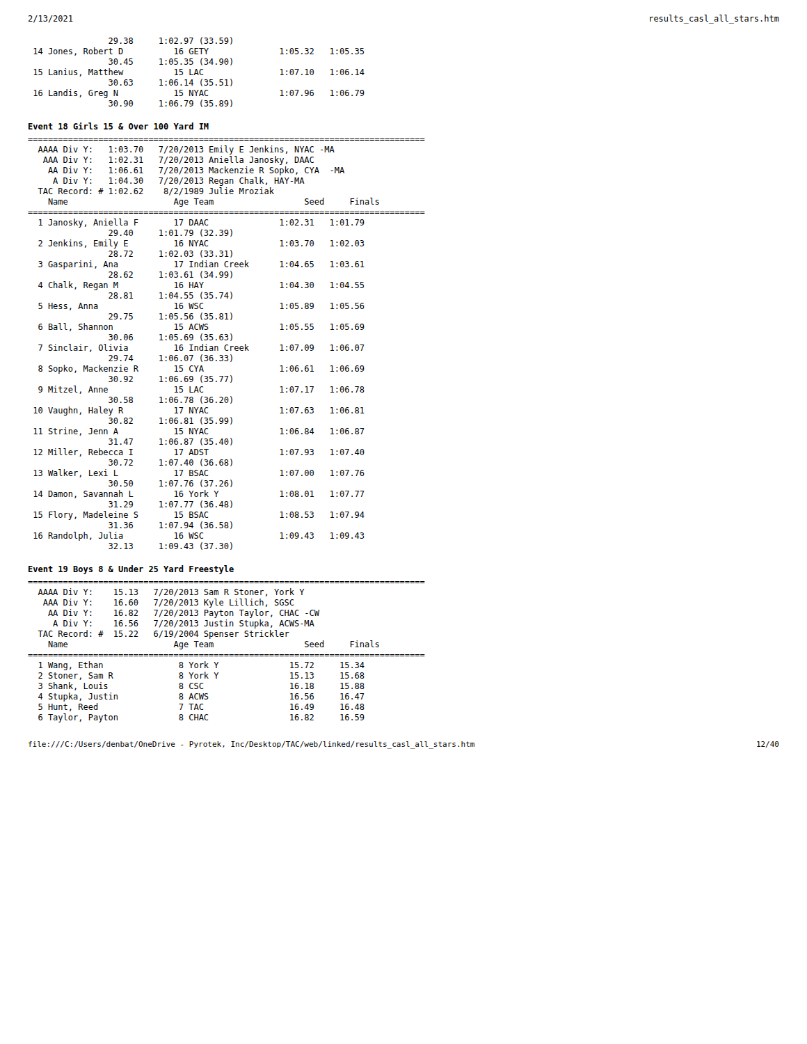2/13/2021 results_casl_all_stars.htm
                29.38     1:02.97 (33.59)
 14 Jones, Robert D          16 GETY              1:05.32   1:05.35
                30.45     1:05.35 (34.90)
 15 Lanius, Matthew          15 LAC               1:07.10   1:06.14
                30.63     1:06.14 (35.51)
 16 Landis, Greg N           15 NYAC              1:07.96   1:06.79
                30.90     1:06.79 (35.89)
Event 18 Girls 15 & Over 100 Yard IM
===============================================================================
  AAAA Div Y:   1:03.70   7/20/2013 Emily E Jenkins, NYAC -MA
   AAA Div Y:   1:02.31   7/20/2013 Aniella Janosky, DAAC
    AA Div Y:   1:06.61   7/20/2013 Mackenzie R Sopko, CYA  -MA
     A Div Y:   1:04.30   7/20/2013 Regan Chalk, HAY-MA
  TAC Record: # 1:02.62    8/2/1989 Julie Mroziak
    Name                     Age Team                  Seed     Finals
===============================================================================
  1 Janosky, Aniella F       17 DAAC              1:02.31   1:01.79
                29.40     1:01.79 (32.39)
  2 Jenkins, Emily E         16 NYAC              1:03.70   1:02.03
                28.72     1:02.03 (33.31)
  3 Gasparini, Ana           17 Indian Creek      1:04.65   1:03.61
                28.62     1:03.61 (34.99)
  4 Chalk, Regan M           16 HAY               1:04.30   1:04.55
                28.81     1:04.55 (35.74)
  5 Hess, Anna               16 WSC               1:05.89   1:05.56
                29.75     1:05.56 (35.81)
  6 Ball, Shannon            15 ACWS              1:05.55   1:05.69
                30.06     1:05.69 (35.63)
  7 Sinclair, Olivia         16 Indian Creek      1:07.09   1:06.07
                29.74     1:06.07 (36.33)
  8 Sopko, Mackenzie R       15 CYA               1:06.61   1:06.69
                30.92     1:06.69 (35.77)
  9 Mitzel, Anne             15 LAC               1:07.17   1:06.78
                30.58     1:06.78 (36.20)
 10 Vaughn, Haley R          17 NYAC              1:07.63   1:06.81
                30.82     1:06.81 (35.99)
 11 Strine, Jenn A           15 NYAC              1:06.84   1:06.87
                31.47     1:06.87 (35.40)
 12 Miller, Rebecca I        17 ADST              1:07.93   1:07.40
                30.72     1:07.40 (36.68)
 13 Walker, Lexi L           17 BSAC              1:07.00   1:07.76
                30.50     1:07.76 (37.26)
 14 Damon, Savannah L        16 York Y            1:08.01   1:07.77
                31.29     1:07.77 (36.48)
 15 Flory, Madeleine S       15 BSAC              1:08.53   1:07.94
                31.36     1:07.94 (36.58)
 16 Randolph, Julia          16 WSC               1:09.43   1:09.43
                32.13     1:09.43 (37.30)
Event 19 Boys 8 & Under 25 Yard Freestyle
===============================================================================
  AAAA Div Y:    15.13   7/20/2013 Sam R Stoner, York Y
   AAA Div Y:    16.60   7/20/2013 Kyle Lillich, SGSC
    AA Div Y:    16.82   7/20/2013 Payton Taylor, CHAC -CW
     A Div Y:    16.56   7/20/2013 Justin Stupka, ACWS-MA
  TAC Record: #  15.22   6/19/2004 Spenser Strickler
    Name                     Age Team                  Seed     Finals
===============================================================================
  1 Wang, Ethan               8 York Y              15.72     15.34
  2 Stoner, Sam R             8 York Y              15.13     15.68
  3 Shank, Louis              8 CSC                 16.18     15.88
  4 Stupka, Justin            8 ACWS                16.56     16.47
  5 Hunt, Reed                7 TAC                 16.49     16.48
  6 Taylor, Payton            8 CHAC                16.82     16.59
file:///C:/Users/denbat/OneDrive - Pyrotek, Inc/Desktop/TAC/web/linked/results_casl_all_stars.htm 12/40